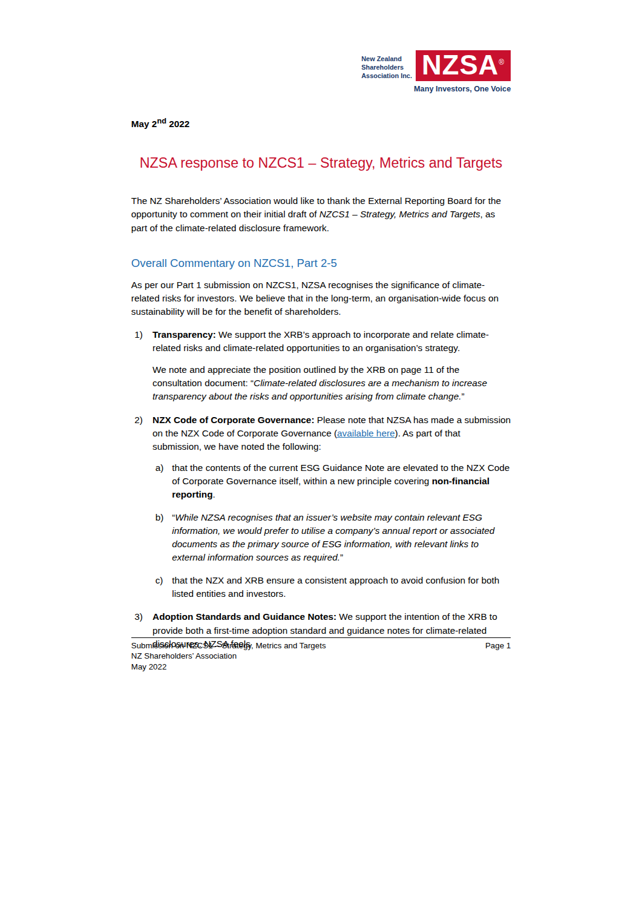New Zealand
Shareholders
Association Inc.
NZSA®
Many Investors, One Voice
May 2nd 2022
NZSA response to NZCS1 – Strategy, Metrics and Targets
The NZ Shareholders’ Association would like to thank the External Reporting Board for the opportunity to comment on their initial draft of NZCS1 – Strategy, Metrics and Targets, as part of the climate-related disclosure framework.
Overall Commentary on NZCS1, Part 2-5
As per our Part 1 submission on NZCS1, NZSA recognises the significance of climate-related risks for investors. We believe that in the long-term, an organisation-wide focus on sustainability will be for the benefit of shareholders.
Transparency: We support the XRB’s approach to incorporate and relate climate-related risks and climate-related opportunities to an organisation’s strategy.
We note and appreciate the position outlined by the XRB on page 11 of the consultation document: “Climate-related disclosures are a mechanism to increase transparency about the risks and opportunities arising from climate change.”
NZX Code of Corporate Governance: Please note that NZSA has made a submission on the NZX Code of Corporate Governance (available here). As part of that submission, we have noted the following:
that the contents of the current ESG Guidance Note are elevated to the NZX Code of Corporate Governance itself, within a new principle covering non-financial reporting.
“While NZSA recognises that an issuer’s website may contain relevant ESG information, we would prefer to utilise a company’s annual report or associated documents as the primary source of ESG information, with relevant links to external information sources as required.”
that the NZX and XRB ensure a consistent approach to avoid confusion for both listed entities and investors.
Adoption Standards and Guidance Notes: We support the intention of the XRB to provide both a first-time adoption standard and guidance notes for climate-related disclosures. NZSA feels
Submission on NZCS1 – Strategy, Metrics and Targets
NZ Shareholders’ Association
May 2022
Page 1